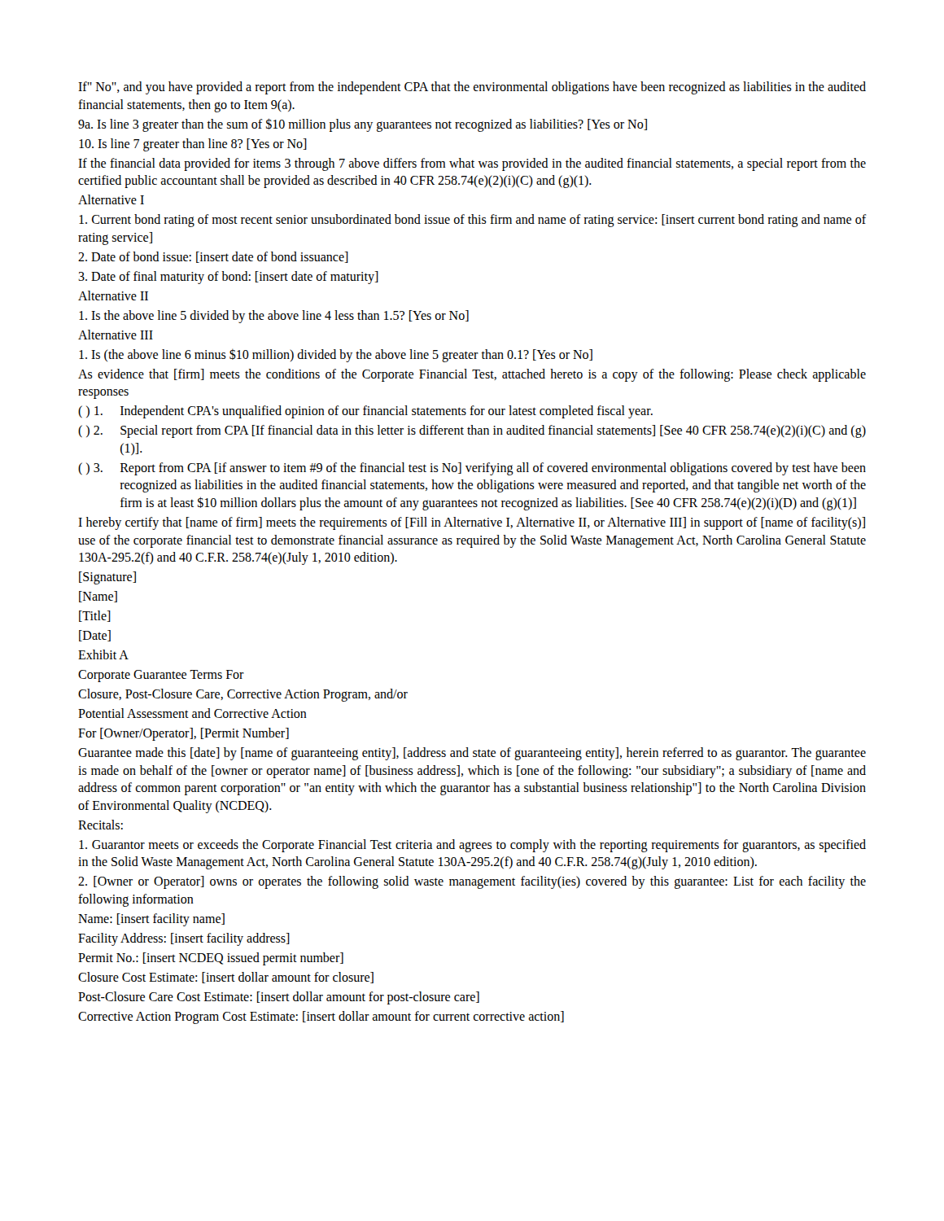If" No", and you have provided a report from the independent CPA that the environmental obligations have been recognized as liabilities in the audited financial statements, then go to Item 9(a).
9a. Is line 3 greater than the sum of $10 million plus any guarantees not recognized as liabilities? [Yes or No]
10. Is line 7 greater than line 8? [Yes or No]
If the financial data provided for items 3 through 7 above differs from what was provided in the audited financial statements, a special report from the certified public accountant shall be provided as described in 40 CFR 258.74(e)(2)(i)(C) and (g)(1).
Alternative I
1. Current bond rating of most recent senior unsubordinated bond issue of this firm and name of rating service: [insert current bond rating and name of rating service]
2. Date of bond issue: [insert date of bond issuance]
3. Date of final maturity of bond: [insert date of maturity]
Alternative II
1. Is the above line 5 divided by the above line 4 less than 1.5? [Yes or No]
Alternative III
1. Is (the above line 6 minus $10 million) divided by the above line 5 greater than 0.1? [Yes or No]
As evidence that [firm] meets the conditions of the Corporate Financial Test, attached hereto is a copy of the following: Please check applicable responses
( ) 1. Independent CPA's unqualified opinion of our financial statements for our latest completed fiscal year.
( ) 2. Special report from CPA [If financial data in this letter is different than in audited financial statements] [See 40 CFR 258.74(e)(2)(i)(C) and (g)(1)].
( ) 3. Report from CPA [if answer to item #9 of the financial test is No] verifying all of covered environmental obligations covered by test have been recognized as liabilities in the audited financial statements, how the obligations were measured and reported, and that tangible net worth of the firm is at least $10 million dollars plus the amount of any guarantees not recognized as liabilities. [See 40 CFR 258.74(e)(2)(i)(D) and (g)(1)]
I hereby certify that [name of firm] meets the requirements of [Fill in Alternative I, Alternative II, or Alternative III] in support of [name of facility(s)] use of the corporate financial test to demonstrate financial assurance as required by the Solid Waste Management Act, North Carolina General Statute 130A-295.2(f) and 40 C.F.R. 258.74(e)(July 1, 2010 edition).
[Signature]
[Name]
[Title]
[Date]
Exhibit A
Corporate Guarantee Terms For
Closure, Post-Closure Care, Corrective Action Program, and/or
Potential Assessment and Corrective Action
For [Owner/Operator], [Permit Number]
Guarantee made this [date] by [name of guaranteeing entity], [address and state of guaranteeing entity], herein referred to as guarantor. The guarantee is made on behalf of the [owner or operator name] of [business address], which is [one of the following: "our subsidiary"; a subsidiary of [name and address of common parent corporation" or "an entity with which the guarantor has a substantial business relationship"] to the North Carolina Division of Environmental Quality (NCDEQ).
Recitals:
1. Guarantor meets or exceeds the Corporate Financial Test criteria and agrees to comply with the reporting requirements for guarantors, as specified in the Solid Waste Management Act, North Carolina General Statute 130A-295.2(f) and 40 C.F.R. 258.74(g)(July 1, 2010 edition).
2. [Owner or Operator] owns or operates the following solid waste management facility(ies) covered by this guarantee: List for each facility the following information
Name: [insert facility name]
Facility Address: [insert facility address]
Permit No.: [insert NCDEQ issued permit number]
Closure Cost Estimate: [insert dollar amount for closure]
Post-Closure Care Cost Estimate: [insert dollar amount for post-closure care]
Corrective Action Program Cost Estimate: [insert dollar amount for current corrective action]